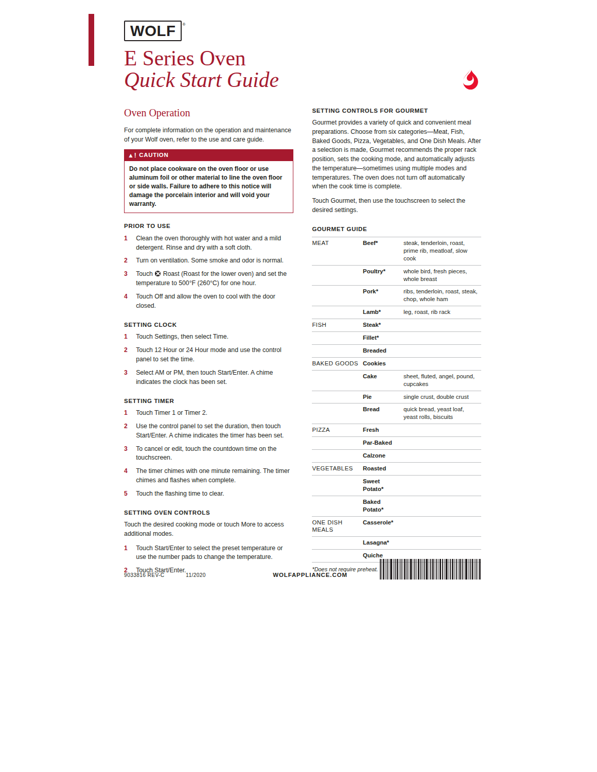WOLF®
E Series OvenQuick Start Guide
Oven Operation
For complete information on the operation and maintenance of your Wolf oven, refer to the use and care guide.
▲! CAUTION
Do not place cookware on the oven floor or use aluminum foil or other material to line the oven floor or side walls. Failure to adhere to this notice will damage the porcelain interior and will void your warranty.
Prior to Use
Clean the oven thoroughly with hot water and a mild detergent. Rinse and dry with a soft cloth.
Turn on ventilation. Some smoke and odor is normal.
Touch Roast (Roast for the lower oven) and set the temperature to 500°F (260°C) for one hour.
Touch Off and allow the oven to cool with the door closed.
Setting Clock
Touch Settings, then select Time.
Touch 12 Hour or 24 Hour mode and use the control panel to set the time.
Select AM or PM, then touch Start/Enter. A chime indicates the clock has been set.
Setting Timer
Touch Timer 1 or Timer 2.
Use the control panel to set the duration, then touch Start/Enter. A chime indicates the timer has been set.
To cancel or edit, touch the countdown time on the touchscreen.
The timer chimes with one minute remaining. The timer chimes and flashes when complete.
Touch the flashing time to clear.
Setting Oven Controls
Touch the desired cooking mode or touch More to access additional modes.
Touch Start/Enter to select the preset temperature or use the number pads to change the temperature.
Touch Start/Enter.
Setting Controls for Gourmet
Gourmet provides a variety of quick and convenient meal preparations. Choose from six categories—Meat, Fish, Baked Goods, Pizza, Vegetables, and One Dish Meals. After a selection is made, Gourmet recommends the proper rack position, sets the cooking mode, and automatically adjusts the temperature—sometimes using multiple modes and temperatures. The oven does not turn off automatically when the cook time is complete.
Touch Gourmet, then use the touchscreen to select the desired settings.
Gourmet Guide
| MEAT | Beef* | steak, tenderloin, roast, prime rib, meatloaf, slow cook |
| | Poultry* | whole bird, fresh pieces, whole breast |
| | Pork* | ribs, tenderloin, roast, steak, chop, whole ham |
| | Lamb* | leg, roast, rib rack |
| FISH | Steak* | |
| | Fillet* | |
| | Breaded | |
| BAKED GOODS | Cookies | |
| | Cake | sheet, fluted, angel, pound, cupcakes |
| | Pie | single crust, double crust |
| | Bread | quick bread, yeast loaf, yeast rolls, biscuits |
| PIZZA | Fresh | |
| | Par-Baked | |
| | Calzone | |
| VEGETABLES | Roasted | |
| | Sweet Potato* | |
| | Baked Potato* | |
| ONE DISH MEALS | Casserole* | |
| | Lasagna* | |
| | Quiche | |
*Does not require preheat.
9033816 REV-C
11/2020
WOLFAPPLIANCE.COM